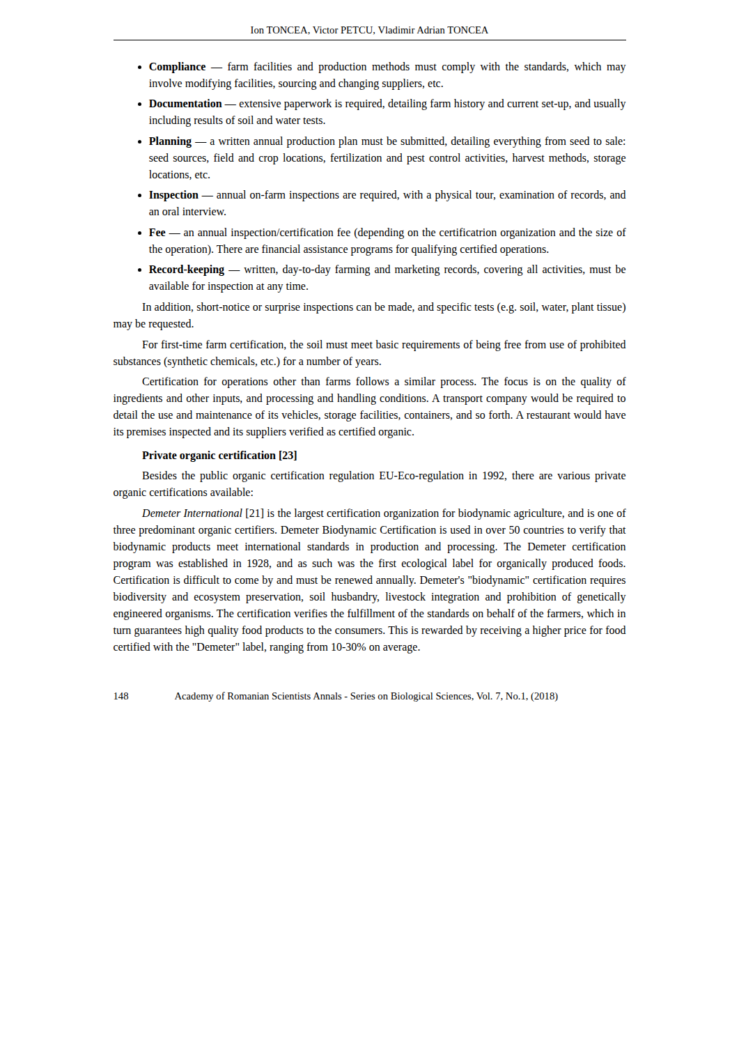Ion TONCEA, Victor PETCU, Vladimir Adrian TONCEA
Compliance — farm facilities and production methods must comply with the standards, which may involve modifying facilities, sourcing and changing suppliers, etc.
Documentation — extensive paperwork is required, detailing farm history and current set-up, and usually including results of soil and water tests.
Planning — a written annual production plan must be submitted, detailing everything from seed to sale: seed sources, field and crop locations, fertilization and pest control activities, harvest methods, storage locations, etc.
Inspection — annual on-farm inspections are required, with a physical tour, examination of records, and an oral interview.
Fee — an annual inspection/certification fee (depending on the certificatrion organization and the size of the operation). There are financial assistance programs for qualifying certified operations.
Record-keeping — written, day-to-day farming and marketing records, covering all activities, must be available for inspection at any time.
In addition, short-notice or surprise inspections can be made, and specific tests (e.g. soil, water, plant tissue) may be requested.
For first-time farm certification, the soil must meet basic requirements of being free from use of prohibited substances (synthetic chemicals, etc.) for a number of years.
Certification for operations other than farms follows a similar process. The focus is on the quality of ingredients and other inputs, and processing and handling conditions. A transport company would be required to detail the use and maintenance of its vehicles, storage facilities, containers, and so forth. A restaurant would have its premises inspected and its suppliers verified as certified organic.
Private organic certification [23]
Besides the public organic certification regulation EU-Eco-regulation in 1992, there are various private organic certifications available:
Demeter International [21] is the largest certification organization for biodynamic agriculture, and is one of three predominant organic certifiers. Demeter Biodynamic Certification is used in over 50 countries to verify that biodynamic products meet international standards in production and processing. The Demeter certification program was established in 1928, and as such was the first ecological label for organically produced foods. Certification is difficult to come by and must be renewed annually. Demeter's "biodynamic" certification requires biodiversity and ecosystem preservation, soil husbandry, livestock integration and prohibition of genetically engineered organisms. The certification verifies the fulfillment of the standards on behalf of the farmers, which in turn guarantees high quality food products to the consumers. This is rewarded by receiving a higher price for food certified with the "Demeter" label, ranging from 10-30% on average.
148 Academy of Romanian Scientists Annals - Series on Biological Sciences, Vol. 7, No.1, (2018)